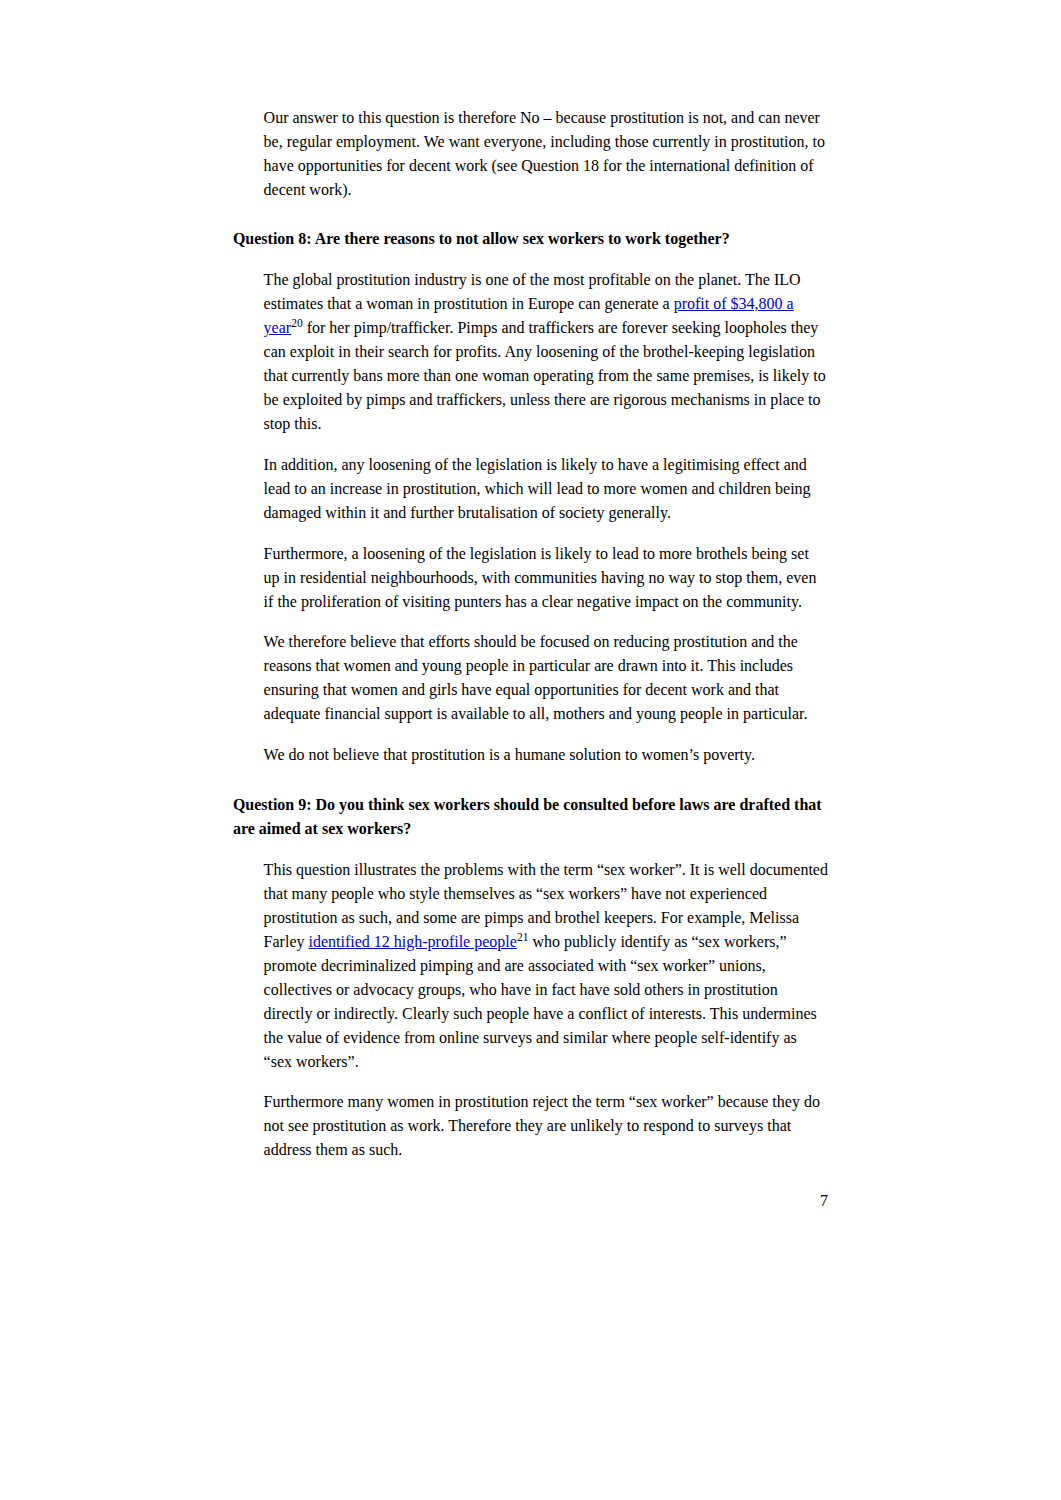Our answer to this question is therefore No – because prostitution is not, and can never be, regular employment. We want everyone, including those currently in prostitution, to have opportunities for decent work (see Question 18 for the international definition of decent work).
Question 8: Are there reasons to not allow sex workers to work together?
The global prostitution industry is one of the most profitable on the planet. The ILO estimates that a woman in prostitution in Europe can generate a profit of $34,800 a year20 for her pimp/trafficker. Pimps and traffickers are forever seeking loopholes they can exploit in their search for profits. Any loosening of the brothel-keeping legislation that currently bans more than one woman operating from the same premises, is likely to be exploited by pimps and traffickers, unless there are rigorous mechanisms in place to stop this.
In addition, any loosening of the legislation is likely to have a legitimising effect and lead to an increase in prostitution, which will lead to more women and children being damaged within it and further brutalisation of society generally.
Furthermore, a loosening of the legislation is likely to lead to more brothels being set up in residential neighbourhoods, with communities having no way to stop them, even if the proliferation of visiting punters has a clear negative impact on the community.
We therefore believe that efforts should be focused on reducing prostitution and the reasons that women and young people in particular are drawn into it. This includes ensuring that women and girls have equal opportunities for decent work and that adequate financial support is available to all, mothers and young people in particular.
We do not believe that prostitution is a humane solution to women’s poverty.
Question 9: Do you think sex workers should be consulted before laws are drafted that are aimed at sex workers?
This question illustrates the problems with the term “sex worker”. It is well documented that many people who style themselves as “sex workers” have not experienced prostitution as such, and some are pimps and brothel keepers. For example, Melissa Farley identified 12 high-profile people21 who publicly identify as “sex workers,” promote decriminalized pimping and are associated with “sex worker” unions, collectives or advocacy groups, who have in fact have sold others in prostitution directly or indirectly. Clearly such people have a conflict of interests. This undermines the value of evidence from online surveys and similar where people self-identify as “sex workers”.
Furthermore many women in prostitution reject the term “sex worker” because they do not see prostitution as work. Therefore they are unlikely to respond to surveys that address them as such.
7